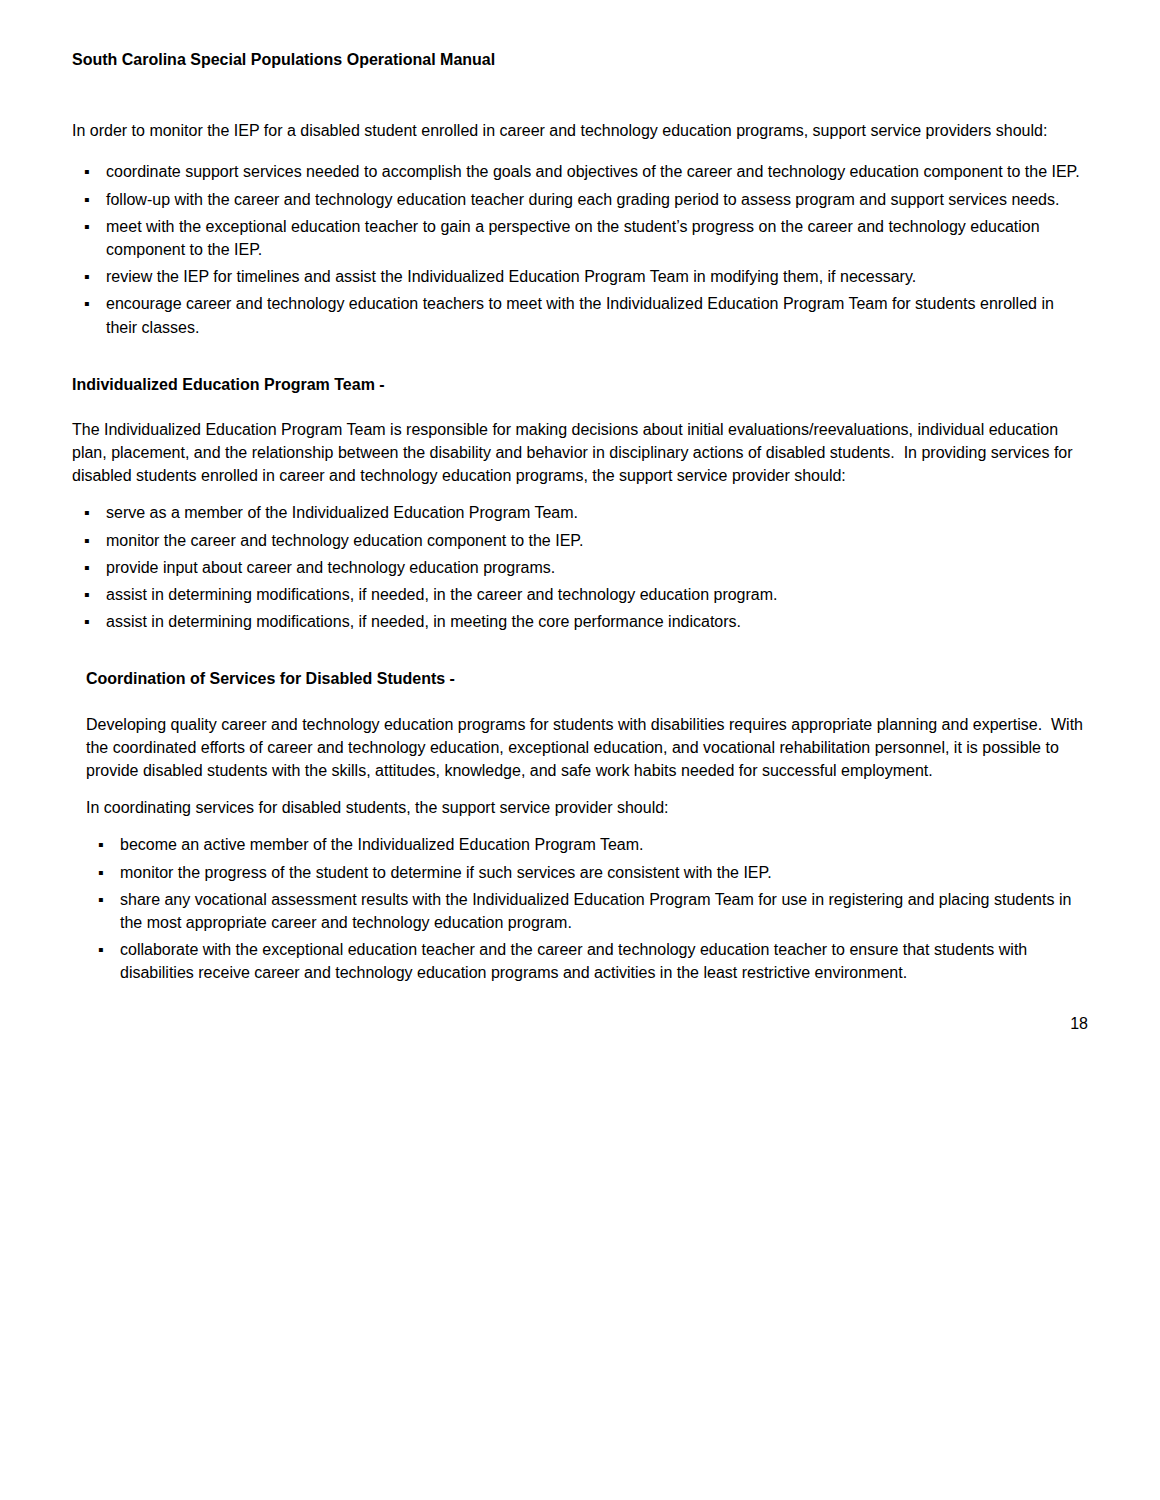South Carolina Special Populations Operational Manual
In order to monitor the IEP for a disabled student enrolled in career and technology education programs, support service providers should:
coordinate support services needed to accomplish the goals and objectives of the career and technology education component to the IEP.
follow-up with the career and technology education teacher during each grading period to assess program and support services needs.
meet with the exceptional education teacher to gain a perspective on the student’s progress on the career and technology education component to the IEP.
review the IEP for timelines and assist the Individualized Education Program Team in modifying them, if necessary.
encourage career and technology education teachers to meet with the Individualized Education Program Team for students enrolled in their classes.
Individualized Education Program Team -
The Individualized Education Program Team is responsible for making decisions about initial evaluations/reevaluations, individual education plan, placement, and the relationship between the disability and behavior in disciplinary actions of disabled students. In providing services for disabled students enrolled in career and technology education programs, the support service provider should:
serve as a member of the Individualized Education Program Team.
monitor the career and technology education component to the IEP.
provide input about career and technology education programs.
assist in determining modifications, if needed, in the career and technology education program.
assist in determining modifications, if needed, in meeting the core performance indicators.
Coordination of Services for Disabled Students -
Developing quality career and technology education programs for students with disabilities requires appropriate planning and expertise. With the coordinated efforts of career and technology education, exceptional education, and vocational rehabilitation personnel, it is possible to provide disabled students with the skills, attitudes, knowledge, and safe work habits needed for successful employment.
In coordinating services for disabled students, the support service provider should:
become an active member of the Individualized Education Program Team.
monitor the progress of the student to determine if such services are consistent with the IEP.
share any vocational assessment results with the Individualized Education Program Team for use in registering and placing students in the most appropriate career and technology education program.
collaborate with the exceptional education teacher and the career and technology education teacher to ensure that students with disabilities receive career and technology education programs and activities in the least restrictive environment.
18